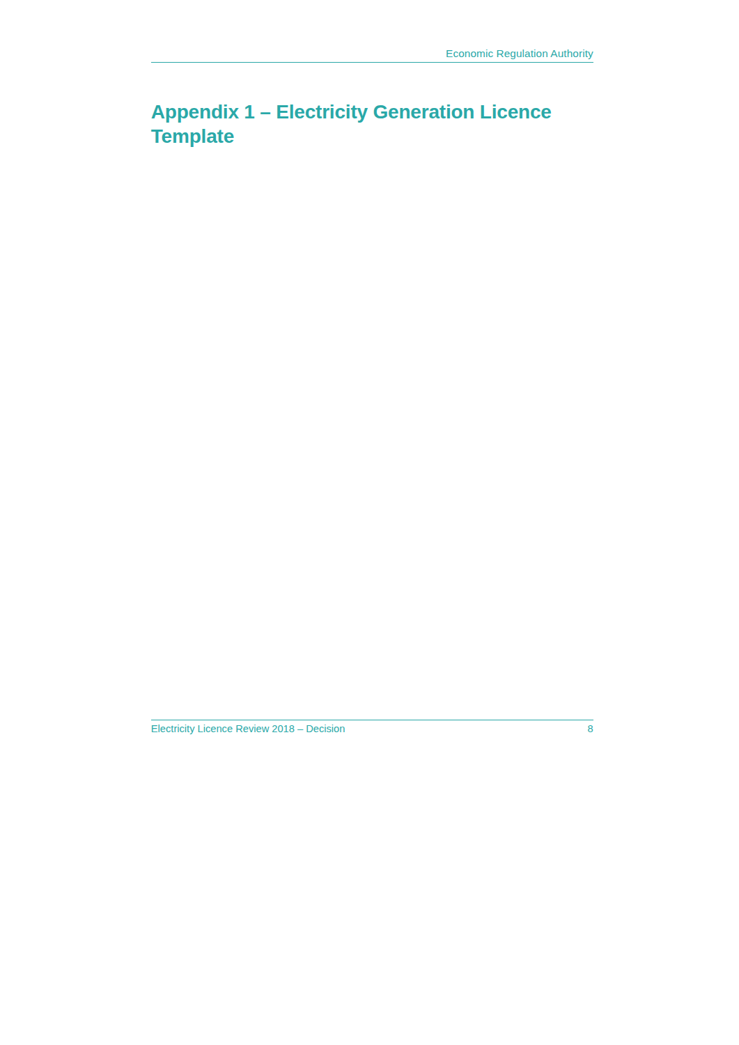Economic Regulation Authority
Appendix 1 – Electricity Generation Licence
Template
Electricity Licence Review 2018 – Decision 8